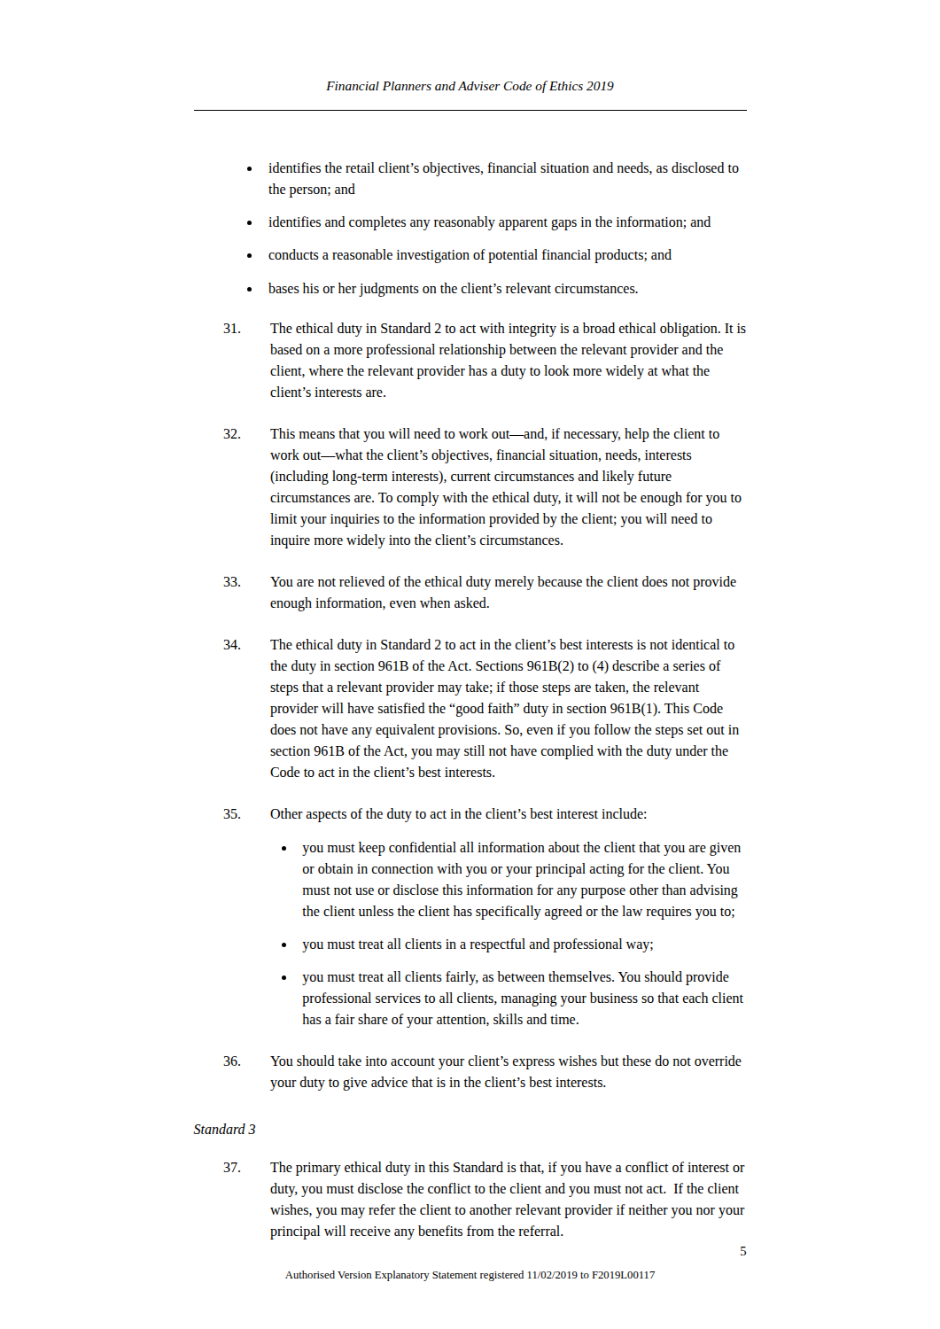Financial Planners and Adviser Code of Ethics 2019
identifies the retail client’s objectives, financial situation and needs, as disclosed to the person; and
identifies and completes any reasonably apparent gaps in the information; and
conducts a reasonable investigation of potential financial products; and
bases his or her judgments on the client’s relevant circumstances.
31. The ethical duty in Standard 2 to act with integrity is a broad ethical obligation. It is based on a more professional relationship between the relevant provider and the client, where the relevant provider has a duty to look more widely at what the client’s interests are.
32. This means that you will need to work out—and, if necessary, help the client to work out—what the client’s objectives, financial situation, needs, interests (including long-term interests), current circumstances and likely future circumstances are. To comply with the ethical duty, it will not be enough for you to limit your inquiries to the information provided by the client; you will need to inquire more widely into the client’s circumstances.
33. You are not relieved of the ethical duty merely because the client does not provide enough information, even when asked.
34. The ethical duty in Standard 2 to act in the client’s best interests is not identical to the duty in section 961B of the Act. Sections 961B(2) to (4) describe a series of steps that a relevant provider may take; if those steps are taken, the relevant provider will have satisfied the “good faith” duty in section 961B(1). This Code does not have any equivalent provisions. So, even if you follow the steps set out in section 961B of the Act, you may still not have complied with the duty under the Code to act in the client’s best interests.
35. Other aspects of the duty to act in the client’s best interest include:
you must keep confidential all information about the client that you are given or obtain in connection with you or your principal acting for the client. You must not use or disclose this information for any purpose other than advising the client unless the client has specifically agreed or the law requires you to;
you must treat all clients in a respectful and professional way;
you must treat all clients fairly, as between themselves. You should provide professional services to all clients, managing your business so that each client has a fair share of your attention, skills and time.
36. You should take into account your client’s express wishes but these do not override your duty to give advice that is in the client’s best interests.
Standard 3
37. The primary ethical duty in this Standard is that, if you have a conflict of interest or duty, you must disclose the conflict to the client and you must not act. If the client wishes, you may refer the client to another relevant provider if neither you nor your principal will receive any benefits from the referral.
5
Authorised Version Explanatory Statement registered 11/02/2019 to F2019L00117